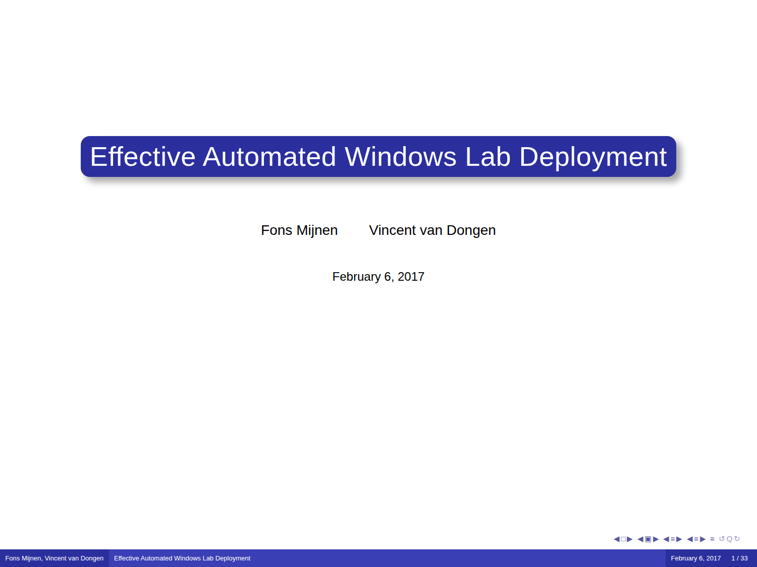Effective Automated Windows Lab Deployment
Fons Mijnen Vincent van Dongen
February 6, 2017
◀□▶ ◀▣▶ ◀≡▶ ◀≡▶ ≡ ↺Q↻
Fons Mijnen, Vincent van Dongen
Effective Automated Windows Lab Deployment
February 6, 2017
1 / 33